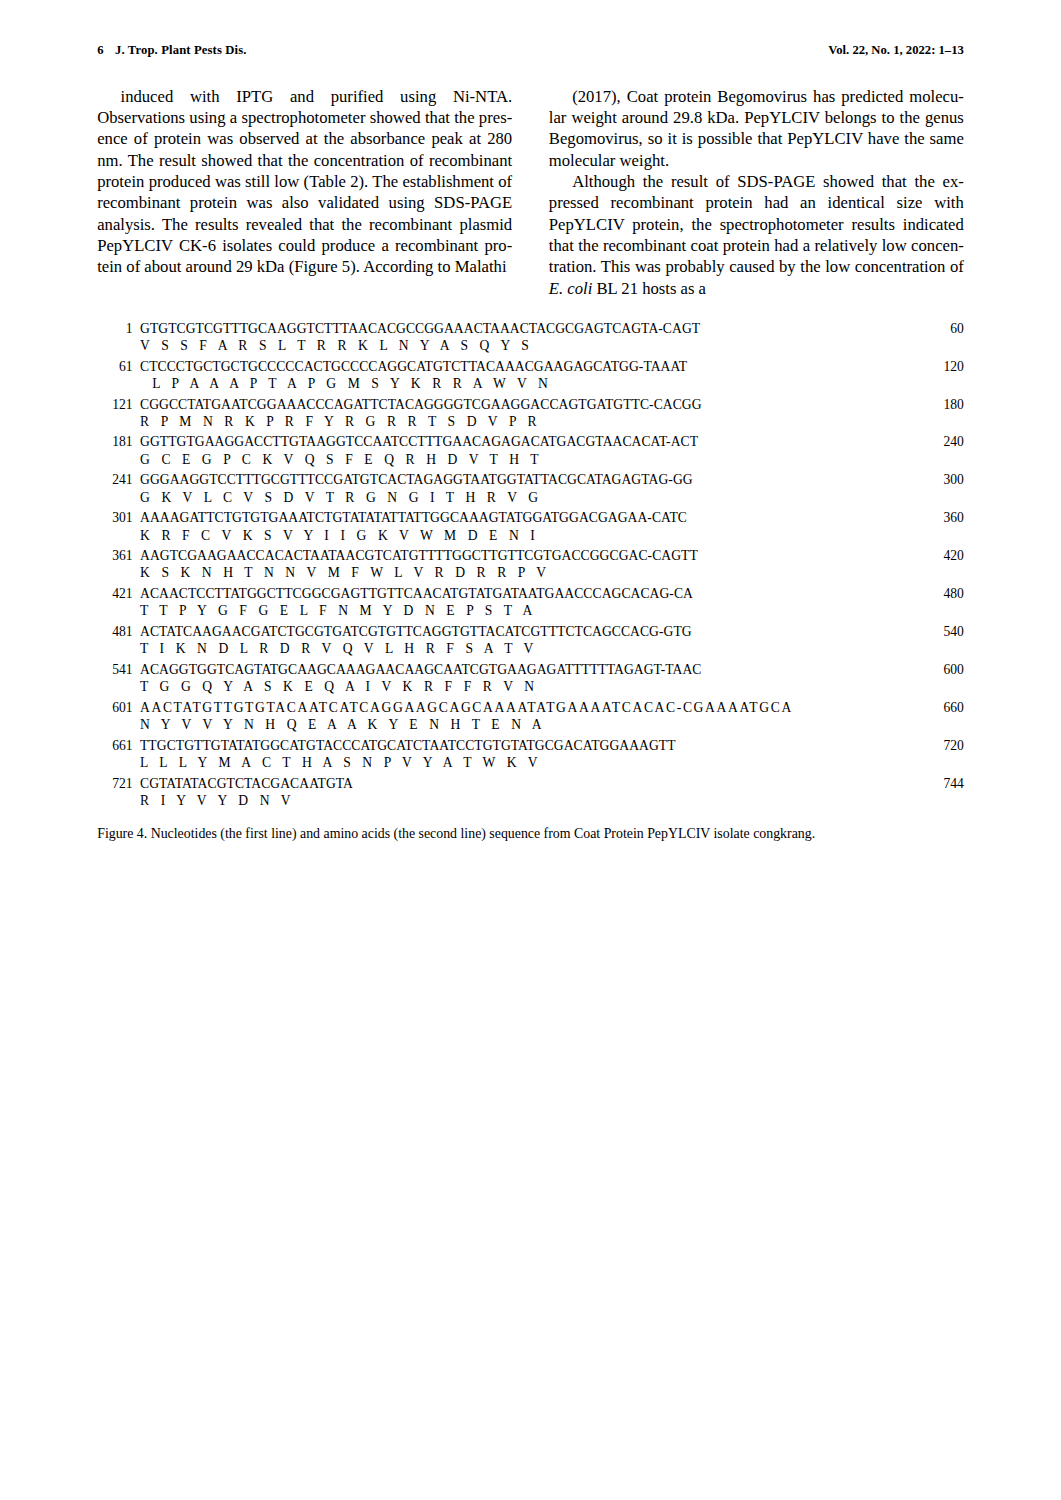6 J. Trop. Plant Pests Dis.
Vol. 22, No. 1, 2022: 1–13
induced with IPTG and purified using Ni-NTA. Observations using a spectrophotometer showed that the presence of protein was observed at the absorbance peak at 280 nm. The result showed that the concentration of recombinant protein produced was still low (Table 2). The establishment of recombinant protein was also validated using SDS-PAGE analysis. The results revealed that the recombinant plasmid PepYLCIV CK-6 isolates could produce a recombinant protein of about around 29 kDa (Figure 5). According to Malathi
(2017), Coat protein Begomovirus has predicted molecular weight around 29.8 kDa. PepYLCIV belongs to the genus Begomovirus, so it is possible that PepYLCIV have the same molecular weight.
Although the result of SDS-PAGE showed that the expressed recombinant protein had an identical size with PepYLCIV protein, the spectrophotometer results indicated that the recombinant coat protein had a relatively low concentration. This was probably caused by the low concentration of E. coli BL 21 hosts as a
1
GTGTCGTCGTTTGCAAGGTCTTTAACACGCCGGAAACTAAACTACGCGAGTCAGTA-CAGT
V S S F A R S L T R R K L N Y A S Q Y S
60
61
CTCCCTGCTGCTGCCCCCACTGCCCCAGGCATGTCTTACAAACGAAGAGCATGG-TAAAT
L P A A A P T A P G M S Y K R R A W V N
120
121
CGGCCTATGAATCGGAAACCCAGATTCTACAGGGGTCGAAGGACCAGTGATGTTC-CACGG
R P M N R K P R F Y R G R R T S D V P R
180
181
GGTTGTGAAGGACCTTGTAAGGTCCAATCCTTTGAACAGAGACATGACGTAACACAT-ACT
G C E G P C K V Q S F E Q R H D V T H T
240
241
GGGAAGGTCCTTTGCGTTTCCGATGTCACTAGAGGTAATGGTATTACGCATAGAGTAG-GG
G K V L C V S D V T R G N G I T H R V G
300
301
AAAAGATTCTGTGTGAAATCTGTATATATTATTGGCAAAGTATGGATGGACGAGAA-CATC
K R F C V K S V Y I I G K V W M D E N I
360
361
AAGTCGAAGAACCACACTAATAACGTCATGTTTTGGCTTGTTCGTGACCGGCGAC-CAGTT
K S K N H T N N V M F W L V R D R R P V
420
421
ACAACTCCTTATGGCTTCGGCGAGTTGTTCAACATGTATGATAATGAACCCAGCACAG-CA
T T P Y G F G E L F N M Y D N E P S T A
480
481
ACTATCAAGAACGATCTGCGTGATCGTGTTCAGGTGTTACATCGTTTCTCAGCCACG-GTG
T I K N D L R D R V Q V L H R F S A T V
540
541
ACAGGTGGTCAGTATGCAAGCAAAGAACAAGCAATCGTGAAGAGATTTTTTAGAGT-TAAC
T G G Q Y A S K E Q A I V K R F F R V N
600
601
AACTATGTTGTGTACAATCATCAGGAAGCAGCAAAATATGAAAATCACAC-CGAAAATGCA
N Y V V Y N H Q E A A K Y E N H T E N A
660
661
TTGCTGTTGTATATGGCATGTACCCATGCATCTAATCCTGTGTATGCGACATGGAAAGTT
L L L Y M A C T H A S N P V Y A T W K V
720
721
CGTATATACGTCTACGACAATGTA
R I Y V Y D N V
744
Figure 4. Nucleotides (the first line) and amino acids (the second line) sequence from Coat Protein PepYLCIV isolate congkrang.